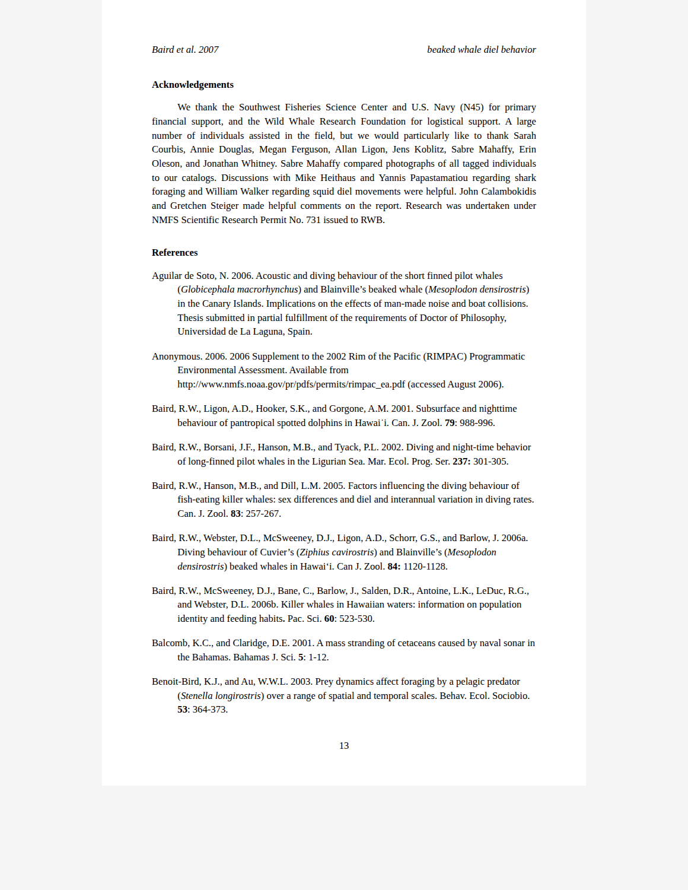Baird et al. 2007 beaked whale diel behavior
Acknowledgements
We thank the Southwest Fisheries Science Center and U.S. Navy (N45) for primary financial support, and the Wild Whale Research Foundation for logistical support. A large number of individuals assisted in the field, but we would particularly like to thank Sarah Courbis, Annie Douglas, Megan Ferguson, Allan Ligon, Jens Koblitz, Sabre Mahaffy, Erin Oleson, and Jonathan Whitney. Sabre Mahaffy compared photographs of all tagged individuals to our catalogs. Discussions with Mike Heithaus and Yannis Papastamatiou regarding shark foraging and William Walker regarding squid diel movements were helpful. John Calambokidis and Gretchen Steiger made helpful comments on the report. Research was undertaken under NMFS Scientific Research Permit No. 731 issued to RWB.
References
Aguilar de Soto, N. 2006. Acoustic and diving behaviour of the short finned pilot whales (Globicephala macrorhynchus) and Blainville’s beaked whale (Mesoplodon densirostris) in the Canary Islands. Implications on the effects of man-made noise and boat collisions. Thesis submitted in partial fulfillment of the requirements of Doctor of Philosophy, Universidad de La Laguna, Spain.
Anonymous. 2006. 2006 Supplement to the 2002 Rim of the Pacific (RIMPAC) Programmatic Environmental Assessment. Available from http://www.nmfs.noaa.gov/pr/pdfs/permits/rimpac_ea.pdf (accessed August 2006).
Baird, R.W., Ligon, A.D., Hooker, S.K., and Gorgone, A.M. 2001. Subsurface and nighttime behaviour of pantropical spotted dolphins in Hawai˙i. Can. J. Zool. 79: 988-996.
Baird, R.W., Borsani, J.F., Hanson, M.B., and Tyack, P.L. 2002. Diving and night-time behavior of long-finned pilot whales in the Ligurian Sea. Mar. Ecol. Prog. Ser. 237: 301-305.
Baird, R.W., Hanson, M.B., and Dill, L.M. 2005. Factors influencing the diving behaviour of fish-eating killer whales: sex differences and diel and interannual variation in diving rates. Can. J. Zool. 83: 257-267.
Baird, R.W., Webster, D.L., McSweeney, D.J., Ligon, A.D., Schorr, G.S., and Barlow, J. 2006a. Diving behaviour of Cuvier’s (Ziphius cavirostris) and Blainville’s (Mesoplodon densirostris) beaked whales in Hawai‘i. Can J. Zool. 84: 1120-1128.
Baird, R.W., McSweeney, D.J., Bane, C., Barlow, J., Salden, D.R., Antoine, L.K., LeDuc, R.G., and Webster, D.L. 2006b. Killer whales in Hawaiian waters: information on population identity and feeding habits. Pac. Sci. 60: 523-530.
Balcomb, K.C., and Claridge, D.E. 2001. A mass stranding of cetaceans caused by naval sonar in the Bahamas. Bahamas J. Sci. 5: 1-12.
Benoit-Bird, K.J., and Au, W.W.L. 2003. Prey dynamics affect foraging by a pelagic predator (Stenella longirostris) over a range of spatial and temporal scales. Behav. Ecol. Sociobio. 53: 364-373.
13